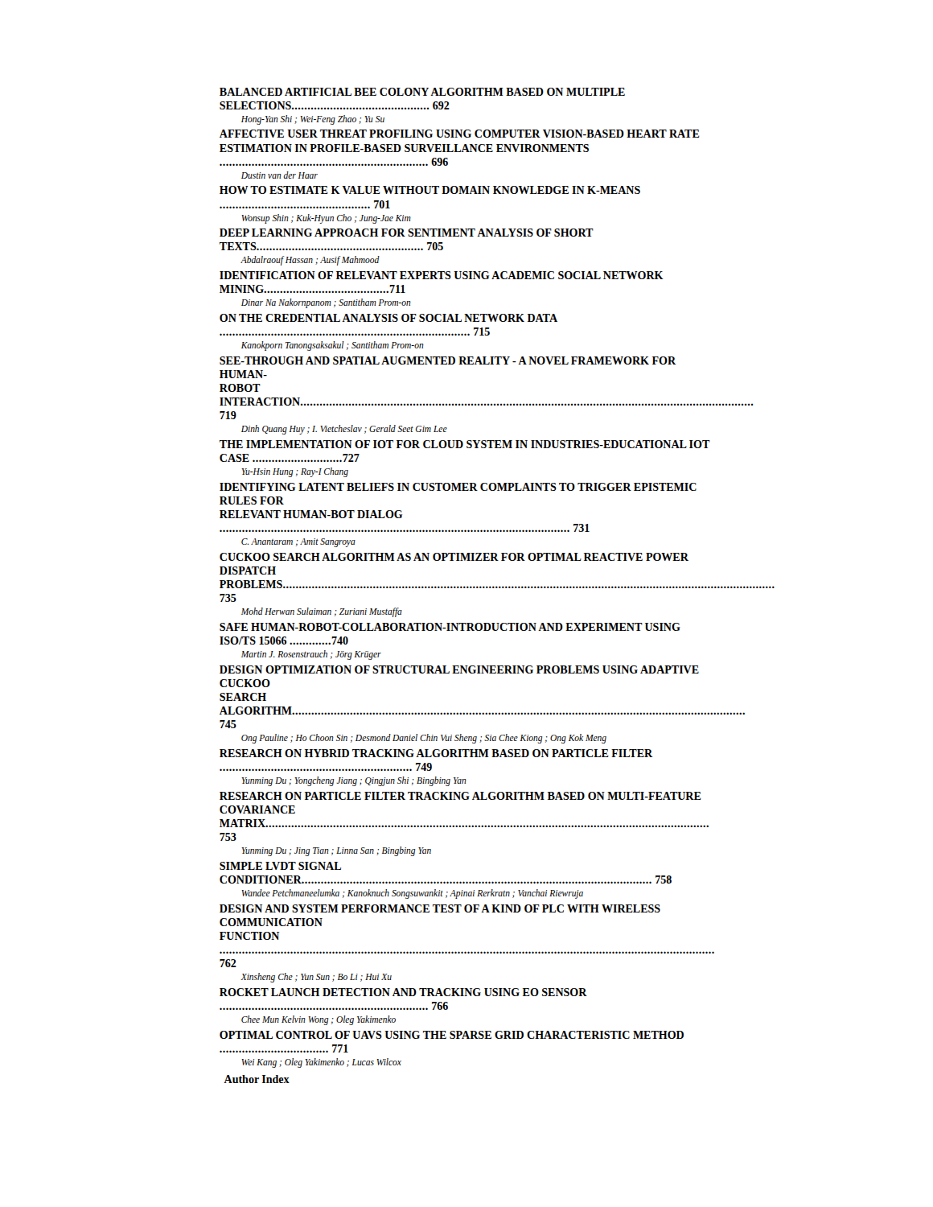Balanced Artificial Bee Colony Algorithm Based on Multiple Selections........................................... 692 Hong-Yan Shi ; Wei-Feng Zhao ; Yu Su
Affective User Threat Profiling Using Computer Vision-Based Heart Rate Estimation in Profile-Based Surveillance Environments ................................................................. 696 Dustin van der Haar
How to Estimate K Value Without Domain Knowledge in K-Means ............................................... 701 Wonsup Shin ; Kuk-Hyun Cho ; Jung-Jae Kim
Deep Learning Approach for Sentiment Analysis of Short Texts.................................................... 705 Abdalraouf Hassan ; Ausif Mahmood
Identification of Relevant Experts Using Academic Social Network Mining....................................... 711 Dinar Na Nakornpanom ; Santitham Prom-on
On the Credential Analysis of Social Network Data .............................................................................. 715 Kanokporn Tanongsaksakul ; Santitham Prom-on
See-Through and Spatial Augmented Reality - A Novel Framework for Human- Robot Interaction............................................................................................................................................. 719 Dinh Quang Huy ; I. Vietcheslav ; Gerald Seet Gim Lee
The Implementation of IoT for Cloud System in Industries-Educational IoT Case ............................ 727 Yu-Hsin Hung ; Ray-I Chang
Identifying Latent Beliefs in Customer Complaints to Trigger Epistemic Rules for Relevant Human-Bot Dialog ............................................................................................................. 731 C. Anantaram ; Amit Sangroya
Cuckoo Search Algorithm as an Optimizer for Optimal Reactive Power Dispatch Problems......................................................................................................................................................... 735 Mohd Herwan Sulaiman ; Zuriani Mustaffa
Safe Human-Robot-Collaboration-Introduction and Experiment Using ISO/TS 15066 ............. 740 Martin J. Rosenstrauch ; Jörg Krüger
Design Optimization of Structural Engineering Problems Using Adaptive Cuckoo Search Algorithm............................................................................................................................................. 745 Ong Pauline ; Ho Choon Sin ; Desmond Daniel Chin Vui Sheng ; Sia Chee Kiong ; Ong Kok Meng
Research on Hybrid Tracking Algorithm Based on Particle Filter ............................................................ 749 Yunming Du ; Yongcheng Jiang ; Qingjun Shi ; Bingbing Yan
Research on Particle Filter Tracking Algorithm Based on Multi-Feature Covariance Matrix.......................................................................................................................................... 753 Yunming Du ; Jing Tian ; Linna San ; Bingbing Yan
Simple LVDT Signal Conditioner............................................................................................................. 758 Wandee Petchmaneelumka ; Kanoknuch Songsuwankit ; Apinai Rerkratn ; Vanchai Riewruja
Design and System Performance Test of a Kind of PLC with Wireless Communication Function .......................................................................................................................................................... 762 Xinsheng Che ; Yun Sun ; Bo Li ; Hui Xu
Rocket Launch Detection and Tracking Using EO Sensor ................................................................. 766 Chee Mun Kelvin Wong ; Oleg Yakimenko
Optimal Control of UAVs Using the Sparse Grid Characteristic Method .................................. 771 Wei Kang ; Oleg Yakimenko ; Lucas Wilcox
Author Index